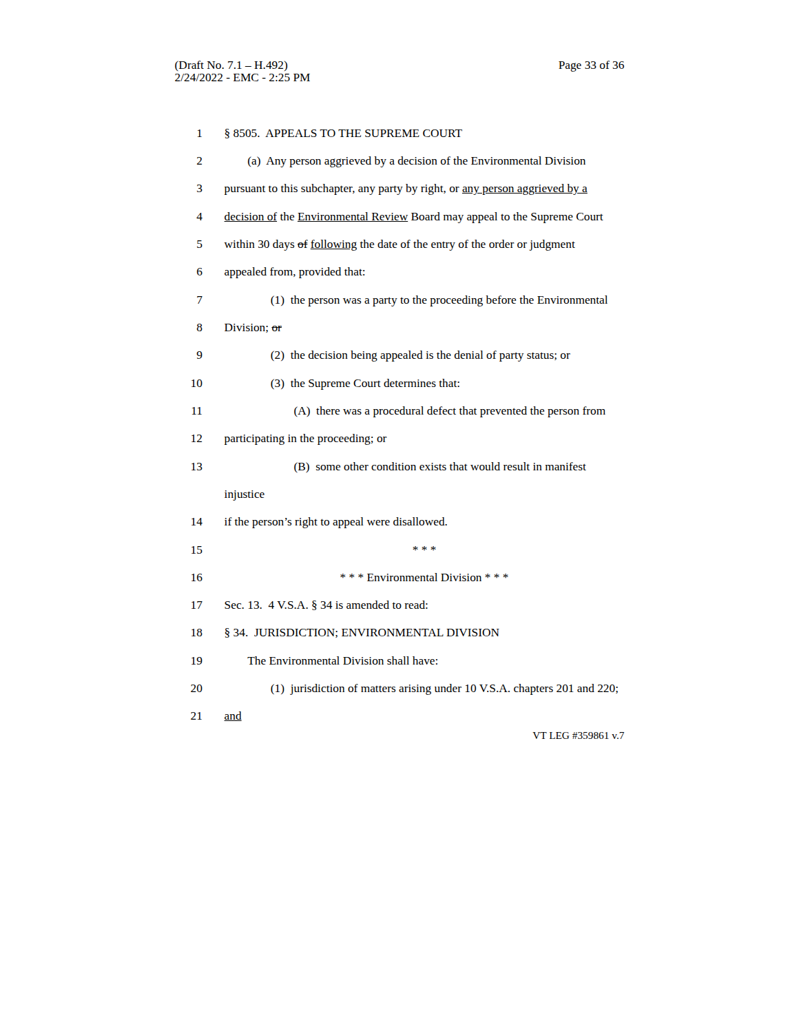(Draft No. 7.1 – H.492)
2/24/2022 - EMC - 2:25 PM
Page 33 of 36
§ 8505. APPEALS TO THE SUPREME COURT
(a) Any person aggrieved by a decision of the Environmental Division
pursuant to this subchapter, any party by right, or any person aggrieved by a
decision of the Environmental Review Board may appeal to the Supreme Court
within 30 days of following the date of the entry of the order or judgment
appealed from, provided that:
(1) the person was a party to the proceeding before the Environmental
Division; or
(2) the decision being appealed is the denial of party status; or
(3) the Supreme Court determines that:
(A) there was a procedural defect that prevented the person from
participating in the proceeding; or
(B) some other condition exists that would result in manifest injustice
if the person’s right to appeal were disallowed.
* * *
* * * Environmental Division * * *
Sec. 13. 4 V.S.A. § 34 is amended to read:
§ 34. JURISDICTION; ENVIRONMENTAL DIVISION
The Environmental Division shall have:
(1) jurisdiction of matters arising under 10 V.S.A. chapters 201 and 220;
and
VT LEG #359861 v.7